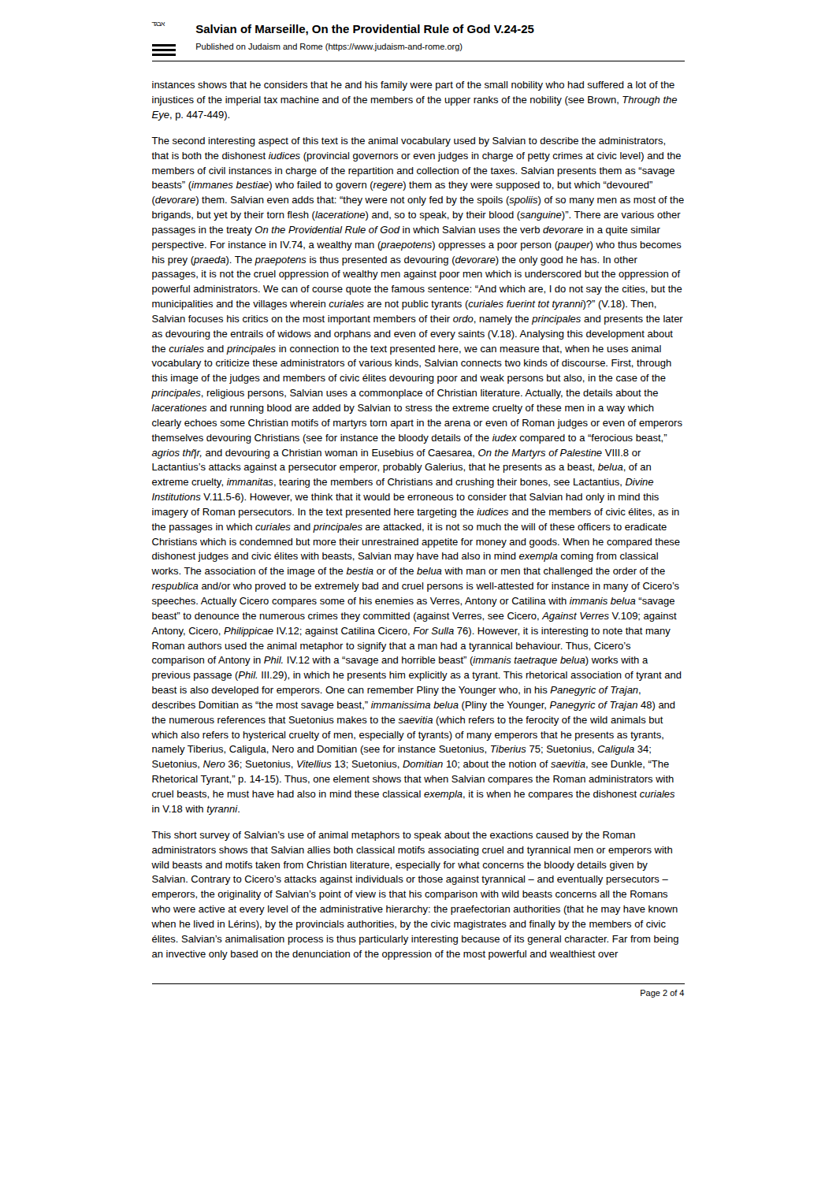אבגד
Salvian of Marseille, On the Providential Rule of God V.24-25
Published on Judaism and Rome (https://www.judaism-and-rome.org)
instances shows that he considers that he and his family were part of the small nobility who had suffered a lot of the injustices of the imperial tax machine and of the members of the upper ranks of the nobility (see Brown, Through the Eye, p. 447-449).
The second interesting aspect of this text is the animal vocabulary used by Salvian to describe the administrators, that is both the dishonest iudices (provincial governors or even judges in charge of petty crimes at civic level) and the members of civil instances in charge of the repartition and collection of the taxes. Salvian presents them as “savage beasts” (immanes bestiae) who failed to govern (regere) them as they were supposed to, but which “devoured” (devorare) them. Salvian even adds that: “they were not only fed by the spoils (spoliis) of so many men as most of the brigands, but yet by their torn flesh (laceratione) and, so to speak, by their blood (sanguine)”. There are various other passages in the treaty On the Providential Rule of God in which Salvian uses the verb devorare in a quite similar perspective. For instance in IV.74, a wealthy man (praepotens) oppresses a poor person (pauper) who thus becomes his prey (praeda). The praepotens is thus presented as devouring (devorare) the only good he has. In other passages, it is not the cruel oppression of wealthy men against poor men which is underscored but the oppression of powerful administrators. We can of course quote the famous sentence: “And which are, I do not say the cities, but the municipalities and the villages wherein curiales are not public tyrants (curiales fuerint tot tyranni)?” (V.18). Then, Salvian focuses his critics on the most important members of their ordo, namely the principales and presents the later as devouring the entrails of widows and orphans and even of every saints (V.18). Analysing this development about the curiales and principales in connection to the text presented here, we can measure that, when he uses animal vocabulary to criticize these administrators of various kinds, Salvian connects two kinds of discourse. First, through this image of the judges and members of civic élites devouring poor and weak persons but also, in the case of the principales, religious persons, Salvian uses a commonplace of Christian literature. Actually, the details about the lacerationes and running blood are added by Salvian to stress the extreme cruelty of these men in a way which clearly echoes some Christian motifs of martyrs torn apart in the arena or even of Roman judges or even of emperors themselves devouring Christians (see for instance the bloody details of the iudex compared to a “ferocious beast,” agrios thῆr, and devouring a Christian woman in Eusebius of Caesarea, On the Martyrs of Palestine VIII.8 or Lactantius’s attacks against a persecutor emperor, probably Galerius, that he presents as a beast, belua, of an extreme cruelty, immanitas, tearing the members of Christians and crushing their bones, see Lactantius, Divine Institutions V.11.5-6). However, we think that it would be erroneous to consider that Salvian had only in mind this imagery of Roman persecutors. In the text presented here targeting the iudices and the members of civic élites, as in the passages in which curiales and principales are attacked, it is not so much the will of these officers to eradicate Christians which is condemned but more their unrestrained appetite for money and goods. When he compared these dishonest judges and civic élites with beasts, Salvian may have had also in mind exempla coming from classical works. The association of the image of the bestia or of the belua with man or men that challenged the order of the respublica and/or who proved to be extremely bad and cruel persons is well-attested for instance in many of Cicero’s speeches. Actually Cicero compares some of his enemies as Verres, Antony or Catilina with immanis belua “savage beast” to denounce the numerous crimes they committed (against Verres, see Cicero, Against Verres V.109; against Antony, Cicero, Philippicae IV.12; against Catilina Cicero, For Sulla 76). However, it is interesting to note that many Roman authors used the animal metaphor to signify that a man had a tyrannical behaviour. Thus, Cicero’s comparison of Antony in Phil. IV.12 with a “savage and horrible beast” (immanis taetraque belua) works with a previous passage (Phil. III.29), in which he presents him explicitly as a tyrant. This rhetorical association of tyrant and beast is also developed for emperors. One can remember Pliny the Younger who, in his Panegyric of Trajan, describes Domitian as “the most savage beast,” immanissima belua (Pliny the Younger, Panegyric of Trajan 48) and the numerous references that Suetonius makes to the saevitia (which refers to the ferocity of the wild animals but which also refers to hysterical cruelty of men, especially of tyrants) of many emperors that he presents as tyrants, namely Tiberius, Caligula, Nero and Domitian (see for instance Suetonius, Tiberius 75; Suetonius, Caligula 34; Suetonius, Nero 36; Suetonius, Vitellius 13; Suetonius, Domitian 10; about the notion of saevitia, see Dunkle, “The Rhetorical Tyrant,” p. 14-15). Thus, one element shows that when Salvian compares the Roman administrators with cruel beasts, he must have had also in mind these classical exempla, it is when he compares the dishonest curiales in V.18 with tyranni.
This short survey of Salvian’s use of animal metaphors to speak about the exactions caused by the Roman administrators shows that Salvian allies both classical motifs associating cruel and tyrannical men or emperors with wild beasts and motifs taken from Christian literature, especially for what concerns the bloody details given by Salvian. Contrary to Cicero’s attacks against individuals or those against tyrannical – and eventually persecutors – emperors, the originality of Salvian’s point of view is that his comparison with wild beasts concerns all the Romans who were active at every level of the administrative hierarchy: the praefectorian authorities (that he may have known when he lived in Lérins), by the provincials authorities, by the civic magistrates and finally by the members of civic élites. Salvian’s animalisation process is thus particularly interesting because of its general character. Far from being an invective only based on the denunciation of the oppression of the most powerful and wealthiest over
Page 2 of 4